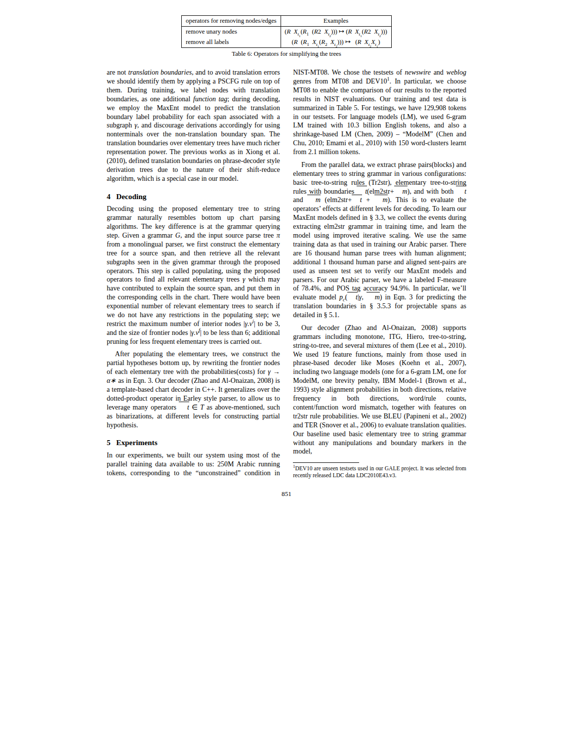| operators for removing nodes/edges | Examples |
| --- | --- |
| remove unary nodes | ( R X t 1 ( R 1 ( R 2 X t 2 ))) ↦ ( R X t 1 ( R 2 X t 2 ))) |
| remove all labels | ( R ( R 1 X t 1 ( R 2 X t 2 ))) ↦ ( R X t 2 X t 1 ) |
Table 6: Operators for simplifying the trees
are not translation boundaries, and to avoid translation errors we should identify them by applying a PSCFG rule on top of them. During training, we label nodes with translation boundaries, as one additional function tag; during decoding, we employ the MaxEnt model to predict the translation boundary label probability for each span associated with a subgraph γ, and discourage derivations accordingly for using nonterminals over the non-translation boundary span. The translation boundaries over elementary trees have much richer representation power. The previous works as in Xiong et al. (2010), defined translation boundaries on phrase-decoder style derivation trees due to the nature of their shift-reduce algorithm, which is a special case in our model.
4 Decoding
Decoding using the proposed elementary tree to string grammar naturally resembles bottom up chart parsing algorithms. The key difference is at the grammar querying step. Given a grammar G, and the input source parse tree π from a monolingual parser, we first construct the elementary tree for a source span, and then retrieve all the relevant subgraphs seen in the given grammar through the proposed operators. This step is called populating, using the proposed operators to find all relevant elementary trees γ which may have contributed to explain the source span, and put them in the corresponding cells in the chart. There would have been exponential number of relevant elementary trees to search if we do not have any restrictions in the populating step; we restrict the maximum number of interior nodes |γ.vi| to be 3, and the size of frontier nodes |γ.vf| to be less than 6; additional pruning for less frequent elementary trees is carried out.
After populating the elementary trees, we construct the partial hypotheses bottom up, by rewriting the frontier nodes of each elementary tree with the probabilities(costs) for γ → α∗ as in Eqn. 3. Our decoder (Zhao and Al-Onaizan, 2008) is a template-based chart decoder in C++. It generalizes over the dotted-product operator in Earley style parser, to allow us to leverage many operators t ∈ T as above-mentioned, such as binarizations, at different levels for constructing partial hypothesis.
5 Experiments
In our experiments, we built our system using most of the parallel training data available to us: 250M Arabic running tokens, corresponding to the “unconstrained” condition in NIST-MT08. We chose the testsets of newswire and weblog genres from MT08 and DEV101. In particular, we choose MT08 to enable the comparison of our results to the reported results in NIST evaluations. Our training and test data is summarized in Table 5. For testings, we have 129,908 tokens in our testsets. For language models (LM), we used 6-gram LM trained with 10.3 billion English tokens, and also a shrinkage-based LM (Chen, 2009) – “ModelM” (Chen and Chu, 2010; Emami et al., 2010) with 150 word-clusters learnt from 2.1 million tokens.
From the parallel data, we extract phrase pairs(blocks) and elementary trees to string grammar in various configurations: basic tree-to-string rules (Tr2str), elementary tree-to-string rules with boundaries t(elm2str+m), and with both t and m (elm2str+t + m). This is to evaluate the operators’ effects at different levels for decoding. To learn our MaxEnt models defined in § 3.3, we collect the events during extracting elm2str grammar in training time, and learn the model using improved iterative scaling. We use the same training data as that used in training our Arabic parser. There are 16 thousand human parse trees with human alignment; additional 1 thousand human parse and aligned sent-pairs are used as unseen test set to verify our MaxEnt models and parsers. For our Arabic parser, we have a labeled F-measure of 78.4%, and POS tag accuracy 94.9%. In particular, we’ll evaluate model pc(t|γ, m) in Eqn. 3 for predicting the translation boundaries in § 3.5.3 for projectable spans as detailed in § 5.1.
Our decoder (Zhao and Al-Onaizan, 2008) supports grammars including monotone, ITG, Hiero, tree-to-string, string-to-tree, and several mixtures of them (Lee et al., 2010). We used 19 feature functions, mainly from those used in phrase-based decoder like Moses (Koehn et al., 2007), including two language models (one for a 6-gram LM, one for ModelM, one brevity penalty, IBM Model-1 (Brown et al., 1993) style alignment probabilities in both directions, relative frequency in both directions, word/rule counts, content/function word mismatch, together with features on tr2str rule probabilities. We use BLEU (Papineni et al., 2002) and TER (Snover et al., 2006) to evaluate translation qualities. Our baseline used basic elementary tree to string grammar without any manipulations and boundary markers in the model,
1DEV10 are unseen testsets used in our GALE project. It was selected from recently released LDC data LDC2010E43.v3.
851